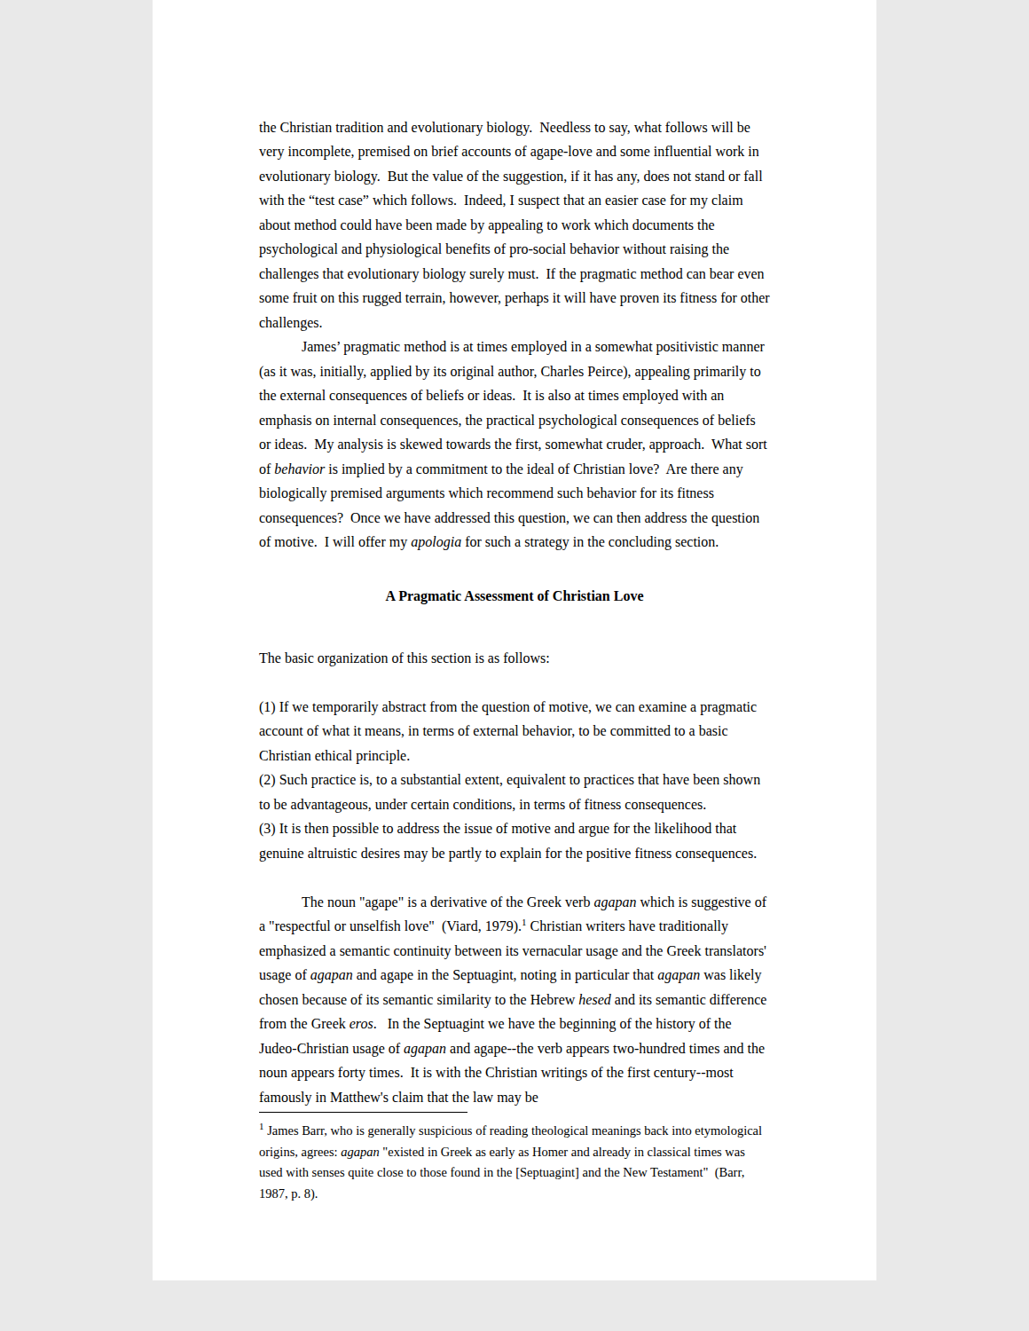the Christian tradition and evolutionary biology. Needless to say, what follows will be very incomplete, premised on brief accounts of agape-love and some influential work in evolutionary biology. But the value of the suggestion, if it has any, does not stand or fall with the “test case” which follows. Indeed, I suspect that an easier case for my claim about method could have been made by appealing to work which documents the psychological and physiological benefits of pro-social behavior without raising the challenges that evolutionary biology surely must. If the pragmatic method can bear even some fruit on this rugged terrain, however, perhaps it will have proven its fitness for other challenges.
James’ pragmatic method is at times employed in a somewhat positivistic manner (as it was, initially, applied by its original author, Charles Peirce), appealing primarily to the external consequences of beliefs or ideas. It is also at times employed with an emphasis on internal consequences, the practical psychological consequences of beliefs or ideas. My analysis is skewed towards the first, somewhat cruder, approach. What sort of behavior is implied by a commitment to the ideal of Christian love? Are there any biologically premised arguments which recommend such behavior for its fitness consequences? Once we have addressed this question, we can then address the question of motive. I will offer my apologia for such a strategy in the concluding section.
A Pragmatic Assessment of Christian Love
The basic organization of this section is as follows:
(1) If we temporarily abstract from the question of motive, we can examine a pragmatic account of what it means, in terms of external behavior, to be committed to a basic Christian ethical principle.
(2) Such practice is, to a substantial extent, equivalent to practices that have been shown to be advantageous, under certain conditions, in terms of fitness consequences.
(3) It is then possible to address the issue of motive and argue for the likelihood that genuine altruistic desires may be partly to explain for the positive fitness consequences.
The noun "agape" is a derivative of the Greek verb agapan which is suggestive of a "respectful or unselfish love" (Viard, 1979).1 Christian writers have traditionally emphasized a semantic continuity between its vernacular usage and the Greek translators' usage of agapan and agape in the Septuagint, noting in particular that agapan was likely chosen because of its semantic similarity to the Hebrew hesed and its semantic difference from the Greek eros. In the Septuagint we have the beginning of the history of the Judeo-Christian usage of agapan and agape--the verb appears two-hundred times and the noun appears forty times. It is with the Christian writings of the first century--most famously in Matthew's claim that the law may be
1 James Barr, who is generally suspicious of reading theological meanings back into etymological origins, agrees: agapan "existed in Greek as early as Homer and already in classical times was used with senses quite close to those found in the [Septuagint] and the New Testament" (Barr, 1987, p. 8).